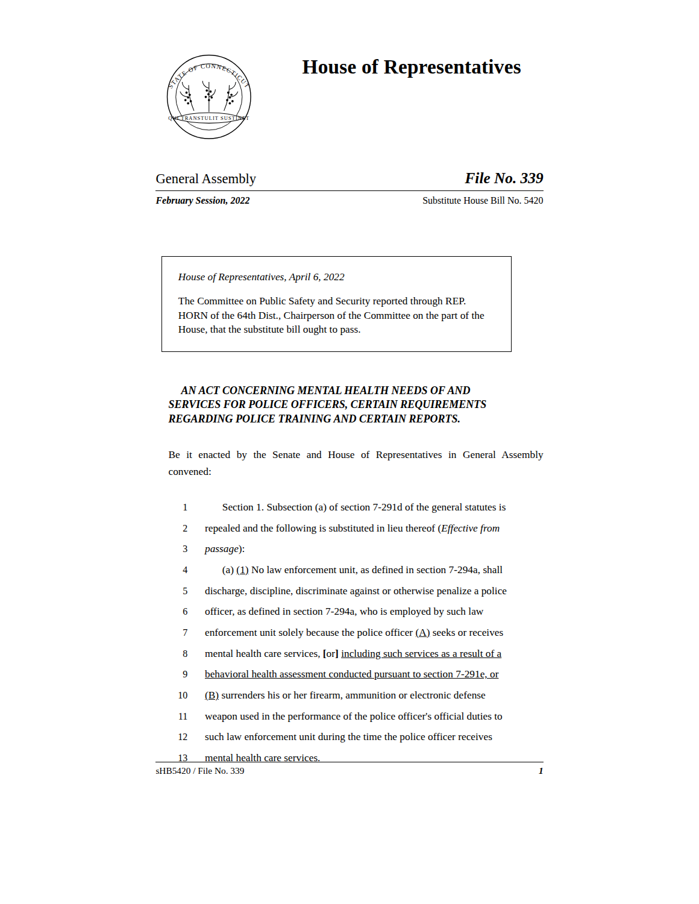STATE OF CONNECTICUT QUI TRANSTULIT SUSTINET
House of Representatives
General Assembly
File No. 339
February Session, 2022
Substitute House Bill No. 5420
House of Representatives, April 6, 2022
The Committee on Public Safety and Security reported through REP. HORN of the 64th Dist., Chairperson of the Committee on the part of the House, that the substitute bill ought to pass.
AN ACT CONCERNING MENTAL HEALTH NEEDS OF AND SERVICES FOR POLICE OFFICERS, CERTAIN REQUIREMENTS REGARDING POLICE TRAINING AND CERTAIN REPORTS.
Be it enacted by the Senate and House of Representatives in General Assembly convened:
1 Section 1. Subsection (a) of section 7-291d of the general statutes is
2 repealed and the following is substituted in lieu thereof (Effective from
3 passage):
4(a) (1) No law enforcement unit, as defined in section 7-294a, shall
5 discharge, discipline, discriminate against or otherwise penalize a police
6 officer, as defined in section 7-294a, who is employed by such law
7 enforcement unit solely because the police officer (A) seeks or receives
8 mental health care services, [or] including such services as a result of a
9 behavioral health assessment conducted pursuant to section 7-291e, or
10(B) surrenders his or her firearm, ammunition or electronic defense
11 weapon used in the performance of the police officer's official duties to
12 such law enforcement unit during the time the police officer receives
13 mental health care services.
sHB5420 / File No. 339
1